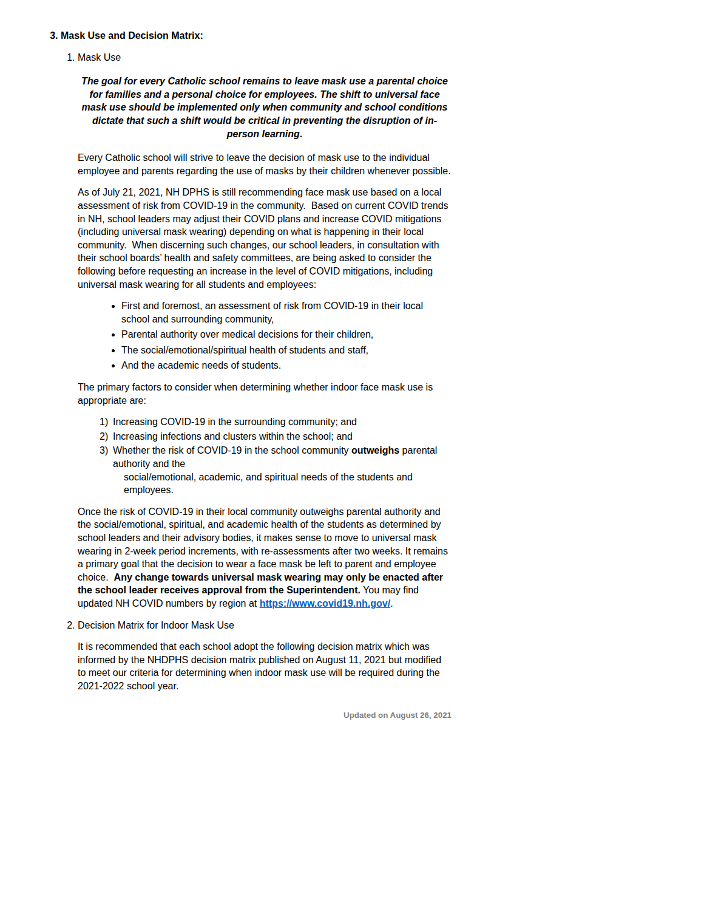Mask Use and Decision Matrix:
Mask Use
The goal for every Catholic school remains to leave mask use a parental choice for families and a personal choice for employees. The shift to universal face mask use should be implemented only when community and school conditions dictate that such a shift would be critical in preventing the disruption of in-person learning.
Every Catholic school will strive to leave the decision of mask use to the individual employee and parents regarding the use of masks by their children whenever possible.
As of July 21, 2021, NH DPHS is still recommending face mask use based on a local assessment of risk from COVID-19 in the community. Based on current COVID trends in NH, school leaders may adjust their COVID plans and increase COVID mitigations (including universal mask wearing) depending on what is happening in their local community. When discerning such changes, our school leaders, in consultation with their school boards’ health and safety committees, are being asked to consider the following before requesting an increase in the level of COVID mitigations, including universal mask wearing for all students and employees:
First and foremost, an assessment of risk from COVID-19 in their local school and surrounding community,
Parental authority over medical decisions for their children,
The social/emotional/spiritual health of students and staff,
And the academic needs of students.
The primary factors to consider when determining whether indoor face mask use is appropriate are:
Increasing COVID-19 in the surrounding community; and
Increasing infections and clusters within the school; and
Whether the risk of COVID-19 in the school community outweighs parental authority and the social/emotional, academic, and spiritual needs of the students and employees.
Once the risk of COVID-19 in their local community outweighs parental authority and the social/emotional, spiritual, and academic health of the students as determined by school leaders and their advisory bodies, it makes sense to move to universal mask wearing in 2-week period increments, with re-assessments after two weeks. It remains a primary goal that the decision to wear a face mask be left to parent and employee choice. Any change towards universal mask wearing may only be enacted after the school leader receives approval from the Superintendent. You may find updated NH COVID numbers by region at https://www.covid19.nh.gov/.
Decision Matrix for Indoor Mask Use
It is recommended that each school adopt the following decision matrix which was informed by the NHDPHS decision matrix published on August 11, 2021 but modified to meet our criteria for determining when indoor mask use will be required during the 2021-2022 school year.
Updated on August 26, 2021